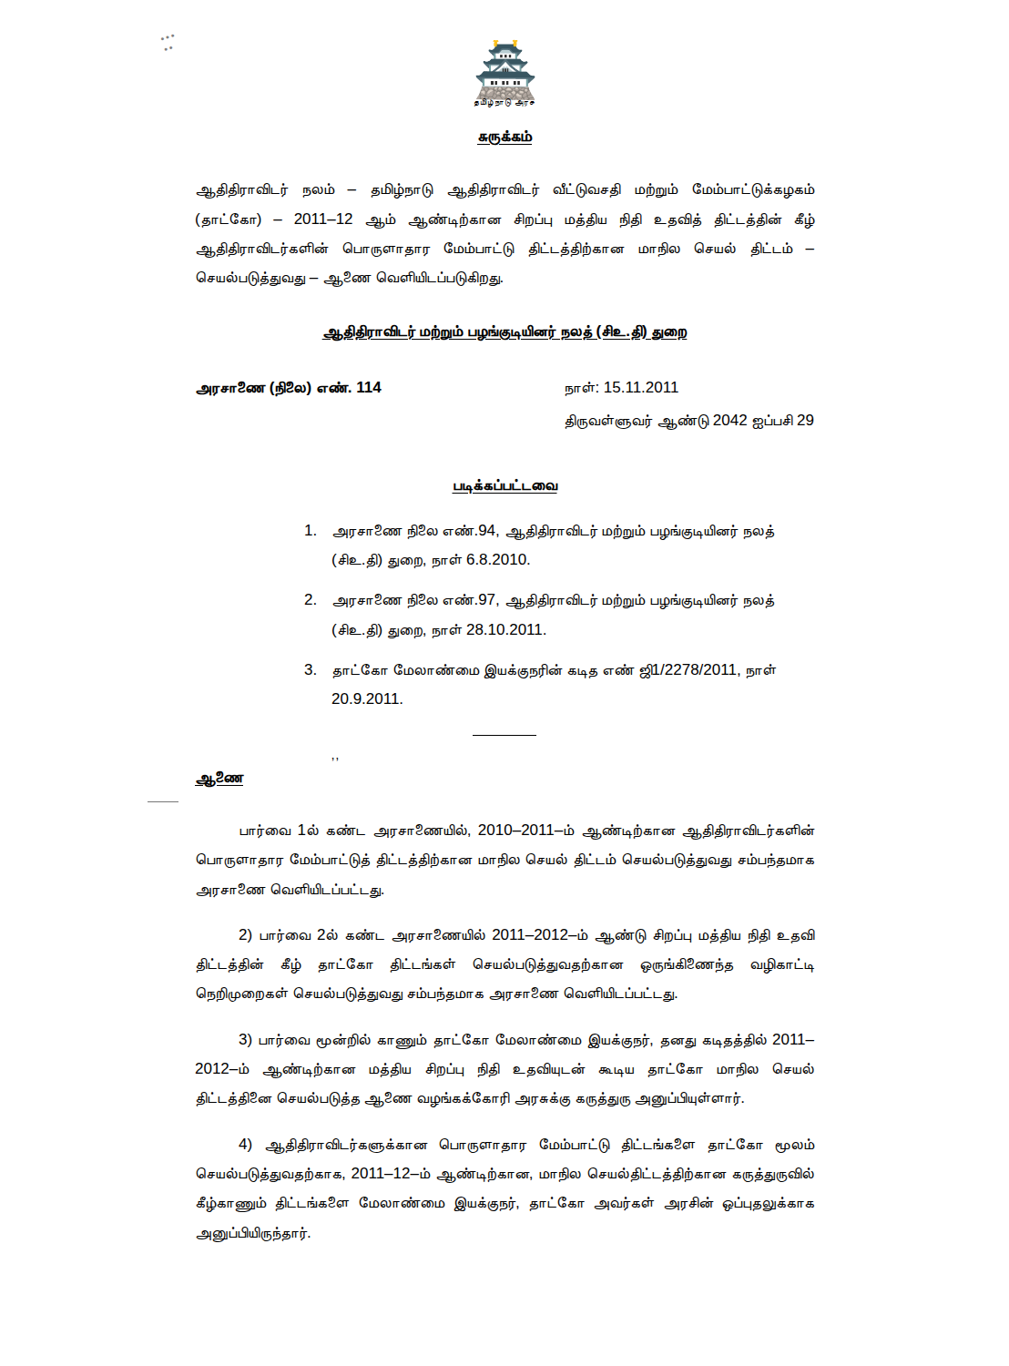•••
••
🏯
தமிழ்நாடு அரசு
சுருக்கம்
ஆதிதிராவிடர் நலம் – தமிழ்நாடு ஆதிதிராவிடர் வீட்டுவசதி மற்றும் மேம்பாட்டுக்கழகம் (தாட்கோ) – 2011–12 ஆம் ஆண்டிற்கான சிறப்பு மத்திய நிதி உதவித் திட்டத்தின் கீழ் ஆதிதிராவிடர்களின் பொருளாதார மேம்பாட்டு திட்டத்திற்கான மாநில செயல் திட்டம் – செயல்படுத்துவது – ஆணை வெளியிடப்படுகிறது.
ஆதிதிராவிடர் மற்றும் பழங்குடியினர் நலத் (சிஉ.தி) துறை
அரசாணை (நிலை) எண். 114
நாள்: 15.11.2011
திருவள்ளுவர் ஆண்டு 2042 ஐப்பசி 29
படிக்கப்பட்டவை
அரசாணை நிலை எண்.94, ஆதிதிராவிடர் மற்றும் பழங்குடியினர் நலத் (சிஉ.தி) துறை, நாள் 6.8.2010.
அரசாணை நிலை எண்.97, ஆதிதிராவிடர் மற்றும் பழங்குடியினர் நலத் (சிஉ.தி) துறை, நாள் 28.10.2011.
தாட்கோ மேலாண்மை இயக்குநரின் கடித எண் ஜி1/2278/2011, நாள் 20.9.2011.
ஆணை
’’
பார்வை 1ல் கண்ட அரசாணையில், 2010–2011–ம் ஆண்டிற்கான ஆதிதிராவிடர்களின் பொருளாதார மேம்பாட்டுத் திட்டத்திற்கான மாநில செயல் திட்டம் செயல்படுத்துவது சம்பந்தமாக அரசாணை வெளியிடப்பட்டது.
2) பார்வை 2ல் கண்ட அரசாணையில் 2011–2012–ம் ஆண்டு சிறப்பு மத்திய நிதி உதவி திட்டத்தின் கீழ் தாட்கோ திட்டங்கள் செயல்படுத்துவதற்கான ஒருங்கிணைந்த வழிகாட்டி நெறிமுறைகள் செயல்படுத்துவது சம்பந்தமாக அரசாணை வெளியிடப்பட்டது.
3) பார்வை மூன்றில் காணும் தாட்கோ மேலாண்மை இயக்குநர், தனது கடிதத்தில் 2011–2012–ம் ஆண்டிற்கான மத்திய சிறப்பு நிதி உதவியுடன் கூடிய தாட்கோ மாநில செயல் திட்டத்தினை செயல்படுத்த ஆணை வழங்கக்கோரி அரசுக்கு கருத்துரு அனுப்பியுள்ளார்.
4) ஆதிதிராவிடர்களுக்கான பொருளாதார மேம்பாட்டு திட்டங்களை தாட்கோ மூலம் செயல்படுத்துவதற்காக, 2011–12–ம் ஆண்டிற்கான, மாநில செயல்திட்டத்திற்கான கருத்துருவில் கீழ்காணும் திட்டங்களை மேலாண்மை இயக்குநர், தாட்கோ அவர்கள் அரசின் ஒப்புதலுக்காக அனுப்பியிருந்தார்.